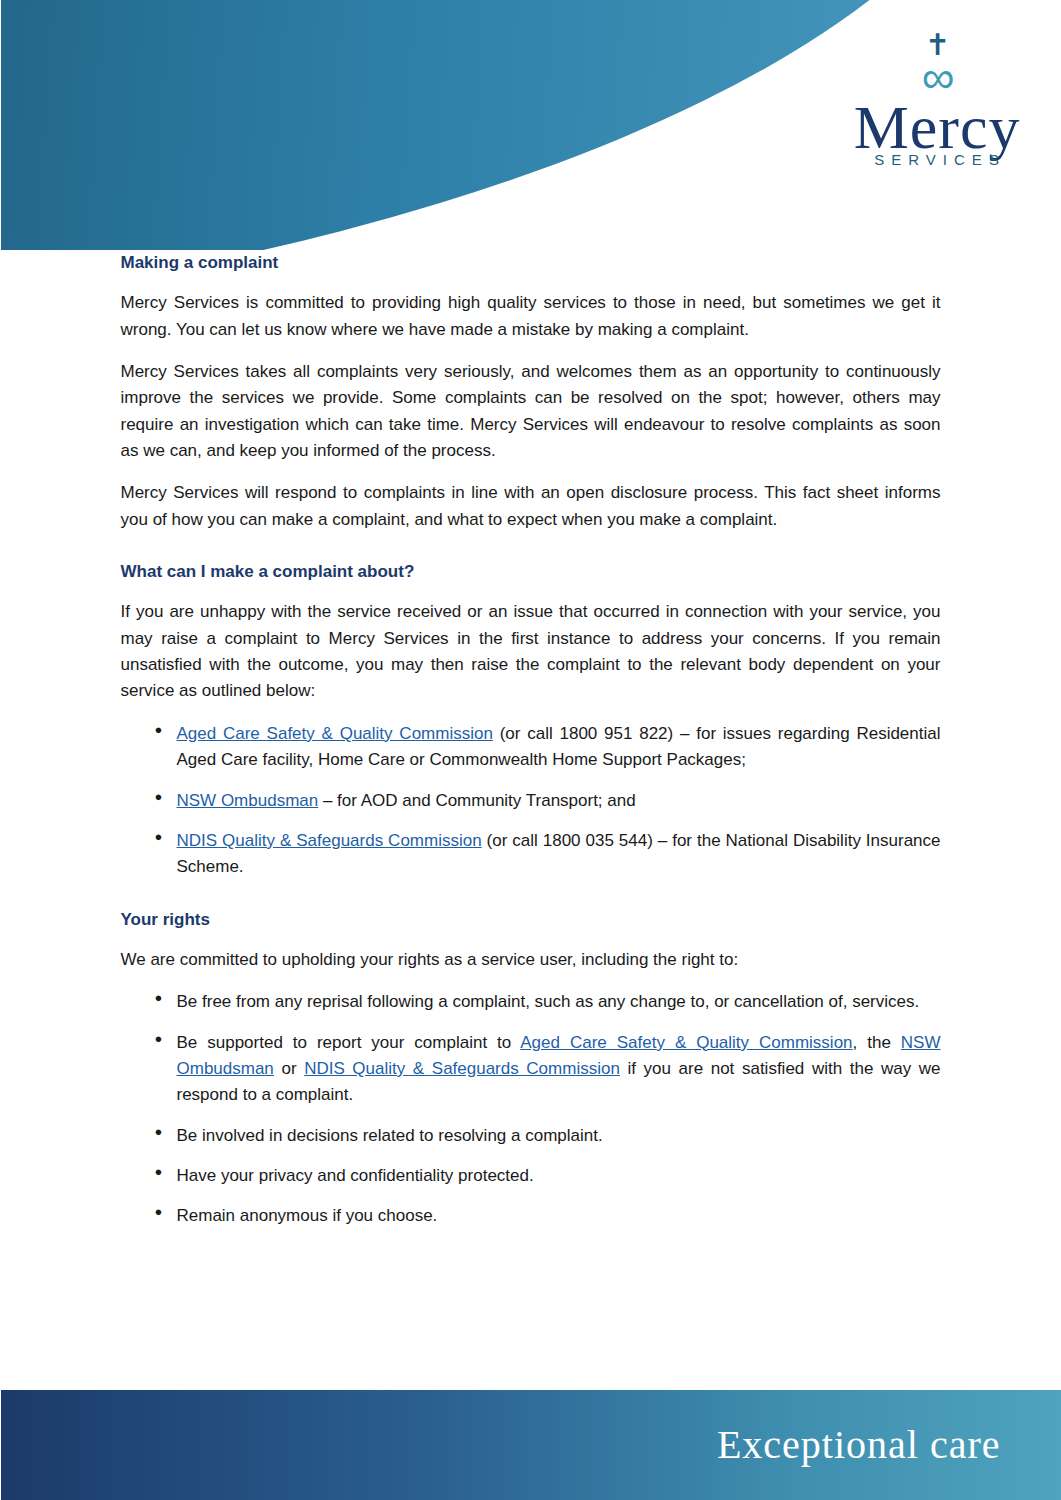✝ ∞ Mercy SERVICES
Making a complaint
Mercy Services is committed to providing high quality services to those in need, but sometimes we get it wrong. You can let us know where we have made a mistake by making a complaint.
Mercy Services takes all complaints very seriously, and welcomes them as an opportunity to continuously improve the services we provide. Some complaints can be resolved on the spot; however, others may require an investigation which can take time. Mercy Services will endeavour to resolve complaints as soon as we can, and keep you informed of the process.
Mercy Services will respond to complaints in line with an open disclosure process. This fact sheet informs you of how you can make a complaint, and what to expect when you make a complaint.
What can I make a complaint about?
If you are unhappy with the service received or an issue that occurred in connection with your service, you may raise a complaint to Mercy Services in the first instance to address your concerns. If you remain unsatisfied with the outcome, you may then raise the complaint to the relevant body dependent on your service as outlined below:
Aged Care Safety & Quality Commission (or call 1800 951 822) – for issues regarding Residential Aged Care facility, Home Care or Commonwealth Home Support Packages;
NSW Ombudsman – for AOD and Community Transport; and
NDIS Quality & Safeguards Commission (or call 1800 035 544) – for the National Disability Insurance Scheme.
Your rights
We are committed to upholding your rights as a service user, including the right to:
Be free from any reprisal following a complaint, such as any change to, or cancellation of, services.
Be supported to report your complaint to Aged Care Safety & Quality Commission, the NSW Ombudsman or NDIS Quality & Safeguards Commission if you are not satisfied with the way we respond to a complaint.
Be involved in decisions related to resolving a complaint.
Have your privacy and confidentiality protected.
Remain anonymous if you choose.
Exceptional care